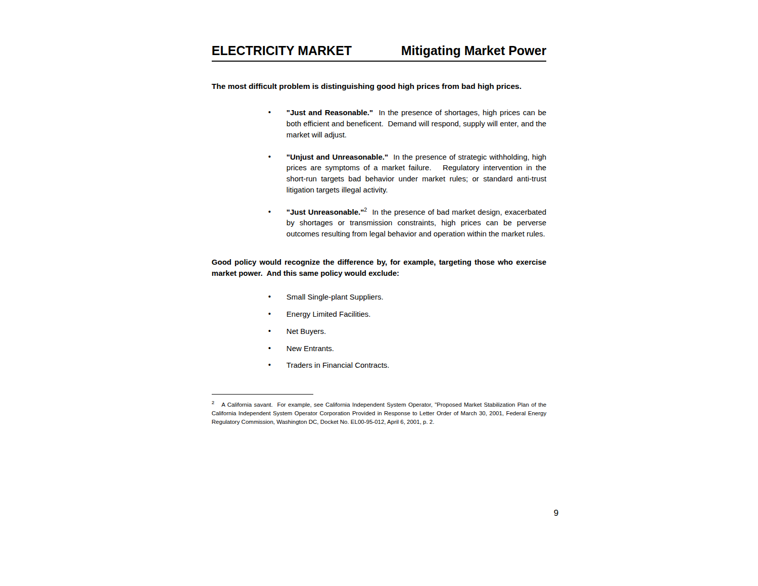ELECTRICITY MARKET Mitigating Market Power
The most difficult problem is distinguishing good high prices from bad high prices.
"Just and Reasonable." In the presence of shortages, high prices can be both efficient and beneficent. Demand will respond, supply will enter, and the market will adjust.
"Unjust and Unreasonable." In the presence of strategic withholding, high prices are symptoms of a market failure. Regulatory intervention in the short-run targets bad behavior under market rules; or standard anti-trust litigation targets illegal activity.
"Just Unreasonable."2 In the presence of bad market design, exacerbated by shortages or transmission constraints, high prices can be perverse outcomes resulting from legal behavior and operation within the market rules.
Good policy would recognize the difference by, for example, targeting those who exercise market power. And this same policy would exclude:
Small Single-plant Suppliers.
Energy Limited Facilities.
Net Buyers.
New Entrants.
Traders in Financial Contracts.
2A California savant. For example, see California Independent System Operator, "Proposed Market Stabilization Plan of the California Independent System Operator Corporation Provided in Response to Letter Order of March 30, 2001, Federal Energy Regulatory Commission, Washington DC, Docket No. EL00-95-012, April 6, 2001, p. 2.
9